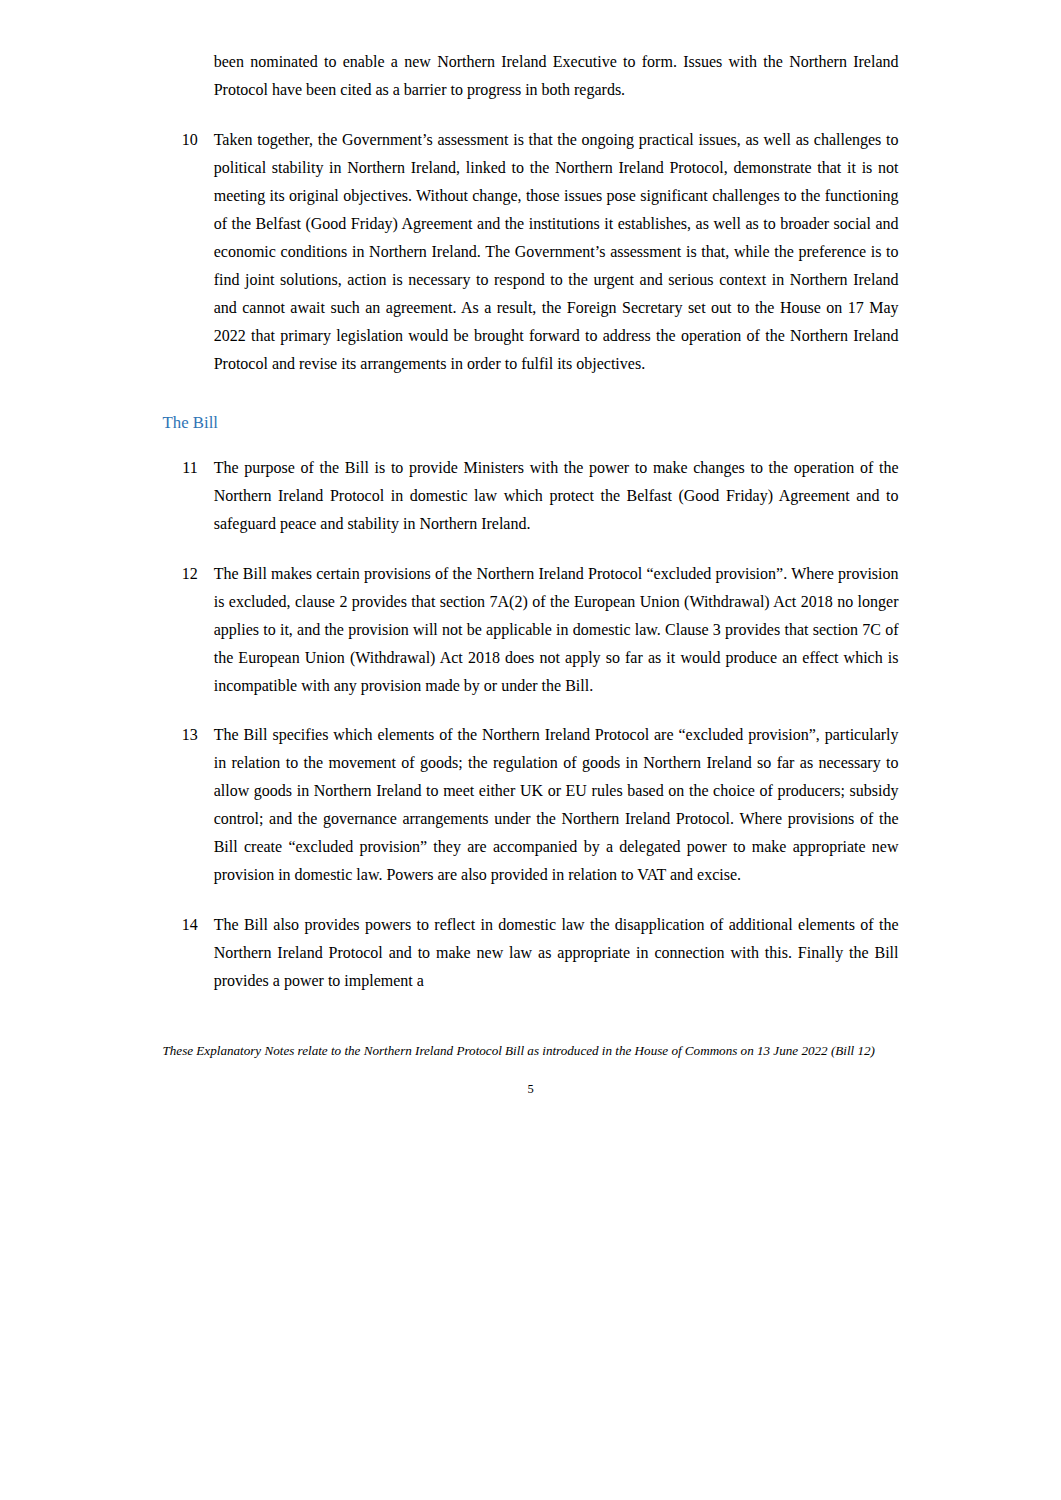been nominated to enable a new Northern Ireland Executive to form. Issues with the Northern Ireland Protocol have been cited as a barrier to progress in both regards.
10 Taken together, the Government’s assessment is that the ongoing practical issues, as well as challenges to political stability in Northern Ireland, linked to the Northern Ireland Protocol, demonstrate that it is not meeting its original objectives. Without change, those issues pose significant challenges to the functioning of the Belfast (Good Friday) Agreement and the institutions it establishes, as well as to broader social and economic conditions in Northern Ireland. The Government’s assessment is that, while the preference is to find joint solutions, action is necessary to respond to the urgent and serious context in Northern Ireland and cannot await such an agreement. As a result, the Foreign Secretary set out to the House on 17 May 2022 that primary legislation would be brought forward to address the operation of the Northern Ireland Protocol and revise its arrangements in order to fulfil its objectives.
The Bill
11 The purpose of the Bill is to provide Ministers with the power to make changes to the operation of the Northern Ireland Protocol in domestic law which protect the Belfast (Good Friday) Agreement and to safeguard peace and stability in Northern Ireland.
12 The Bill makes certain provisions of the Northern Ireland Protocol “excluded provision”. Where provision is excluded, clause 2 provides that section 7A(2) of the European Union (Withdrawal) Act 2018 no longer applies to it, and the provision will not be applicable in domestic law. Clause 3 provides that section 7C of the European Union (Withdrawal) Act 2018 does not apply so far as it would produce an effect which is incompatible with any provision made by or under the Bill.
13 The Bill specifies which elements of the Northern Ireland Protocol are “excluded provision”, particularly in relation to the movement of goods; the regulation of goods in Northern Ireland so far as necessary to allow goods in Northern Ireland to meet either UK or EU rules based on the choice of producers; subsidy control; and the governance arrangements under the Northern Ireland Protocol. Where provisions of the Bill create “excluded provision” they are accompanied by a delegated power to make appropriate new provision in domestic law. Powers are also provided in relation to VAT and excise.
14 The Bill also provides powers to reflect in domestic law the disapplication of additional elements of the Northern Ireland Protocol and to make new law as appropriate in connection with this. Finally the Bill provides a power to implement a
These Explanatory Notes relate to the Northern Ireland Protocol Bill as introduced in the House of Commons on 13 June 2022 (Bill 12)
5